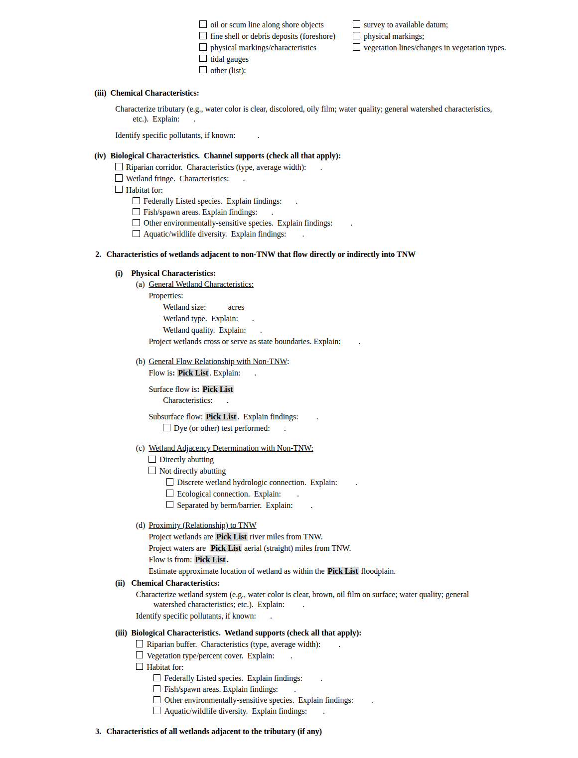| oil or scum line along shore objects | survey to available datum; |
| fine shell or debris deposits (foreshore) | physical markings; |
| physical markings/characteristics | vegetation lines/changes in vegetation types. |
| tidal gauges | |
| other (list): | |
(iii)
Chemical Characteristics:
Characterize tributary (e.g., water color is clear, discolored, oily film; water quality; general watershed characteristics, etc.). Explain: .
Identify specific pollutants, if known: .
(iv)
Biological Characteristics. Channel supports (check all that apply):
Riparian corridor. Characteristics (type, average width): .
Wetland fringe. Characteristics: .
Habitat for:
Federally Listed species. Explain findings: .
Fish/spawn areas. Explain findings: .
Other environmentally-sensitive species. Explain findings: .
Aquatic/wildlife diversity. Explain findings: .
2.
Characteristics of wetlands adjacent to non-TNW that flow directly or indirectly into TNW
(i)
Physical Characteristics:
(a)
General Wetland Characteristics:
Properties:
Wetland size: acres
Wetland type. Explain: .
Wetland quality. Explain: .
Project wetlands cross or serve as state boundaries. Explain: .
(b)
General Flow Relationship with Non-TNW:
Flow is: Pick List. Explain: .
Surface flow is: Pick List
Characteristics: .
Subsurface flow: Pick List. Explain findings: .
Dye (or other) test performed: .
(c)
Wetland Adjacency Determination with Non-TNW:
Directly abutting
Not directly abutting
Discrete wetland hydrologic connection. Explain: .
Ecological connection. Explain: .
Separated by berm/barrier. Explain: .
(d)
Proximity (Relationship) to TNW
Project wetlands are Pick List river miles from TNW.
Project waters are Pick List aerial (straight) miles from TNW.
Flow is from: Pick List.
Estimate approximate location of wetland as within the Pick List floodplain.
(ii)
Chemical Characteristics:
Characterize wetland system (e.g., water color is clear, brown, oil film on surface; water quality; general watershed characteristics; etc.). Explain: .
Identify specific pollutants, if known: .
(iii)
Biological Characteristics. Wetland supports (check all that apply):
Riparian buffer. Characteristics (type, average width): .
Vegetation type/percent cover. Explain: .
Habitat for:
Federally Listed species. Explain findings: .
Fish/spawn areas. Explain findings: .
Other environmentally-sensitive species. Explain findings: .
Aquatic/wildlife diversity. Explain findings: .
3.
Characteristics of all wetlands adjacent to the tributary (if any)